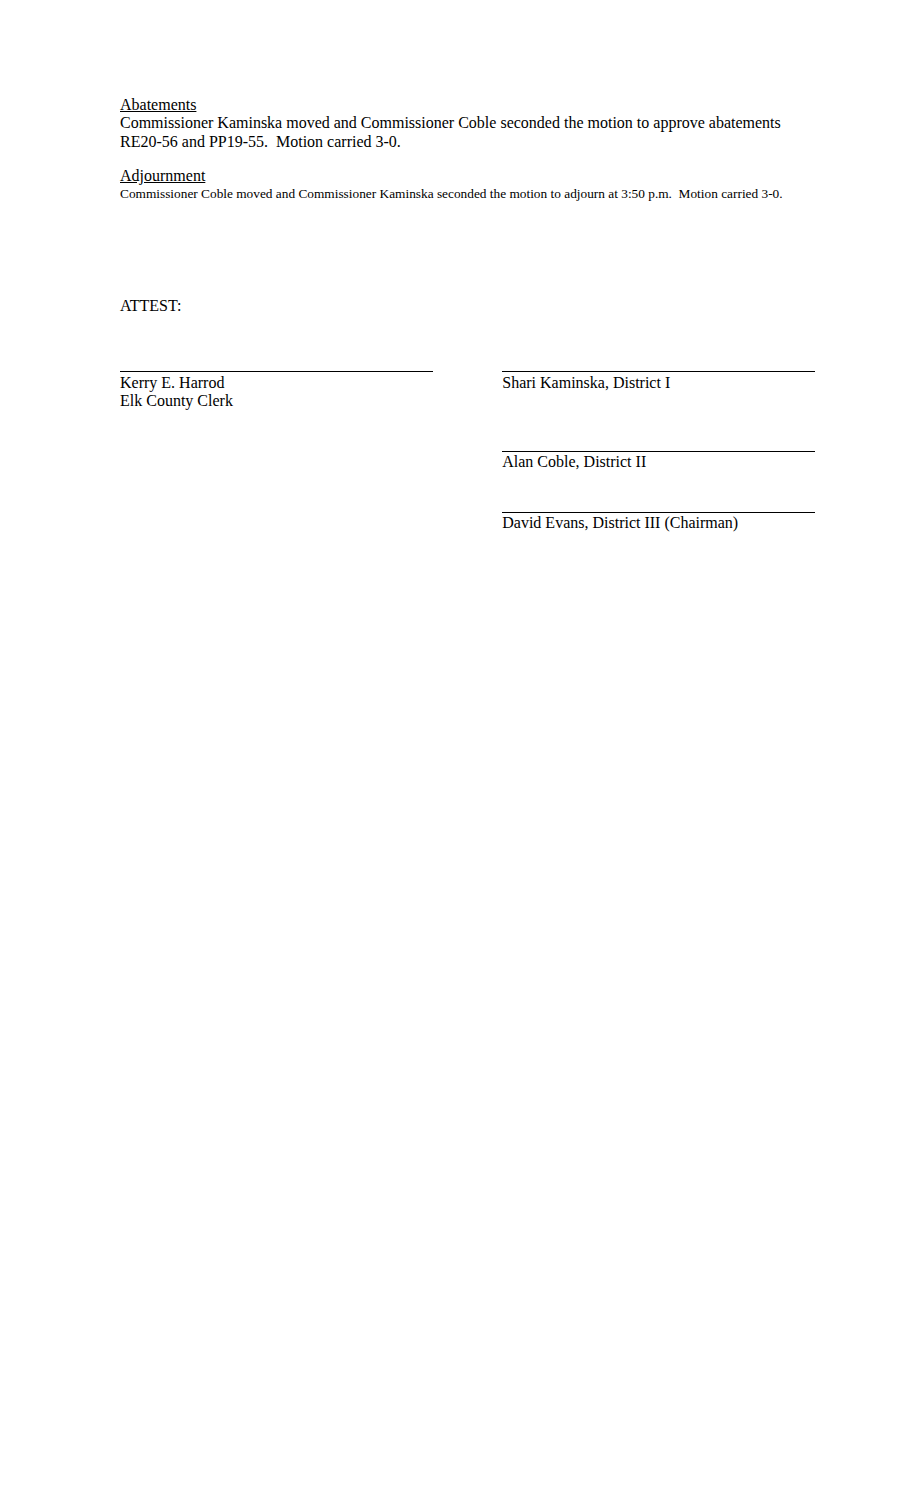Abatements
Commissioner Kaminska moved and Commissioner Coble seconded the motion to approve abatements RE20-56 and PP19-55. Motion carried 3-0.
Adjournment
Commissioner Coble moved and Commissioner Kaminska seconded the motion to adjourn at 3:50 p.m. Motion carried 3-0.
ATTEST:
Kerry E. Harrod
Elk County Clerk
Shari Kaminska, District I
Alan Coble, District II
David Evans, District III (Chairman)